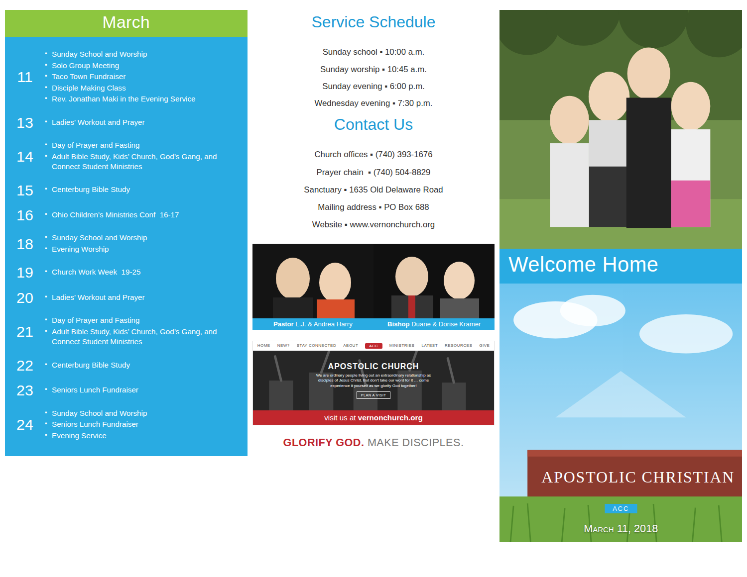March
11
Sunday School and Worship
Solo Group Meeting
Taco Town Fundraiser
Disciple Making Class
Rev. Jonathan Maki in the Evening Service
13
Ladies’ Workout and Prayer
14
Day of Prayer and Fasting
Adult Bible Study, Kids’ Church, God’s Gang, and Connect Student Ministries
15
Centerburg Bible Study
16
Ohio Children’s Ministries Conf 16-17
18
Sunday School and Worship
Evening Worship
19
Church Work Week 19-25
20
Ladies’ Workout and Prayer
21
Day of Prayer and Fasting
Adult Bible Study, Kids’ Church, God’s Gang, and Connect Student Ministries
22
Centerburg Bible Study
23
Seniors Lunch Fundraiser
24
Sunday School and Worship
Seniors Lunch Fundraiser
Evening Service
Service Schedule
Sunday school ▪ 10:00 a.m.
Sunday worship ▪ 10:45 a.m.
Sunday evening ▪ 6:00 p.m.
Wednesday evening ▪ 7:30 p.m.
Contact Us
Church offices ▪ (740) 393-1676
Prayer chain ▪ (740) 504-8829
Sanctuary ▪ 1635 Old Delaware Road
Mailing address ▪ PO Box 688
Website ▪ www.vernonchurch.org
Pastor L.J. & Andrea Harry
Bishop Duane & Dorise Kramer
Home New? Stay Connected About ACC Ministries Latest Resources Give
APOSTOLIC CHURCH
We are ordinary people living out an extraordinary relationship as disciples of Jesus Christ. But don’t take our word for it … come experience it yourself as we glorify God together!
PLAN A VISIT
visit us at vernonchurch.org
GLORIFY GOD. MAKE DISCIPLES.
Welcome Home
ACC
March 11, 2018